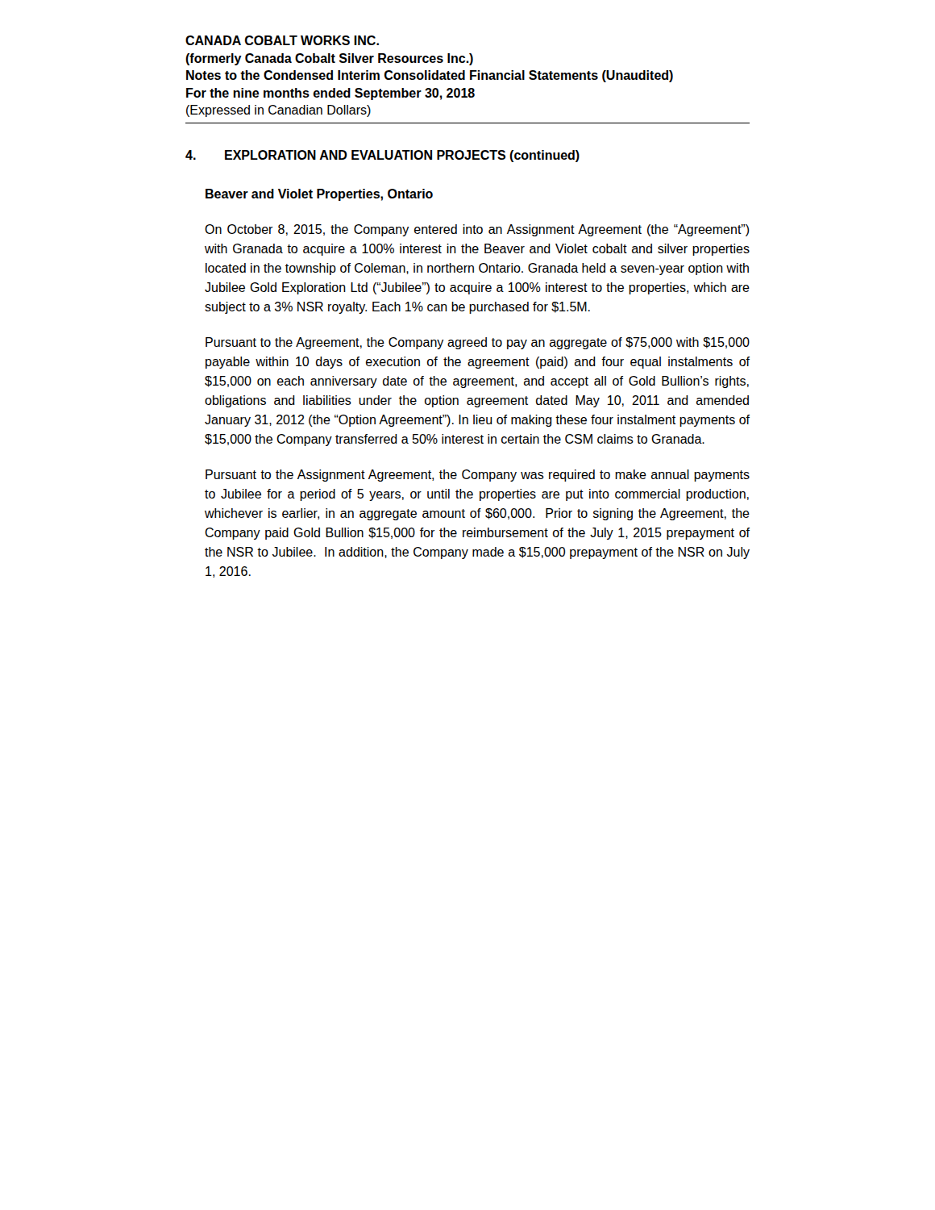CANADA COBALT WORKS INC.
(formerly Canada Cobalt Silver Resources Inc.)
Notes to the Condensed Interim Consolidated Financial Statements (Unaudited)
For the nine months ended September 30, 2018
(Expressed in Canadian Dollars)
4. EXPLORATION AND EVALUATION PROJECTS (continued)
Beaver and Violet Properties, Ontario
On October 8, 2015, the Company entered into an Assignment Agreement (the “Agreement”) with Granada to acquire a 100% interest in the Beaver and Violet cobalt and silver properties located in the township of Coleman, in northern Ontario. Granada held a seven-year option with Jubilee Gold Exploration Ltd (“Jubilee”) to acquire a 100% interest to the properties, which are subject to a 3% NSR royalty. Each 1% can be purchased for $1.5M.
Pursuant to the Agreement, the Company agreed to pay an aggregate of $75,000 with $15,000 payable within 10 days of execution of the agreement (paid) and four equal instalments of $15,000 on each anniversary date of the agreement, and accept all of Gold Bullion’s rights, obligations and liabilities under the option agreement dated May 10, 2011 and amended January 31, 2012 (the “Option Agreement”). In lieu of making these four instalment payments of $15,000 the Company transferred a 50% interest in certain the CSM claims to Granada.
Pursuant to the Assignment Agreement, the Company was required to make annual payments to Jubilee for a period of 5 years, or until the properties are put into commercial production, whichever is earlier, in an aggregate amount of $60,000. Prior to signing the Agreement, the Company paid Gold Bullion $15,000 for the reimbursement of the July 1, 2015 prepayment of the NSR to Jubilee. In addition, the Company made a $15,000 prepayment of the NSR on July 1, 2016.